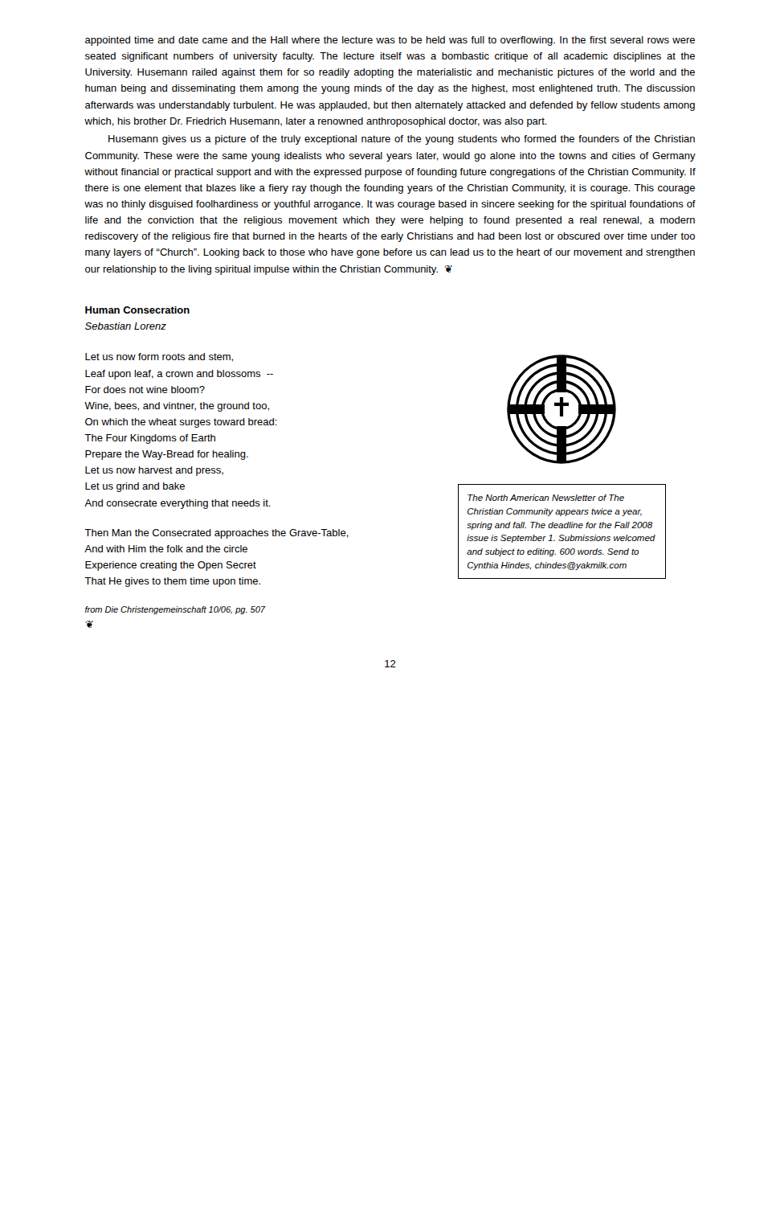appointed time and date came and the Hall where the lecture was to be held was full to overflowing. In the first several rows were seated significant numbers of university faculty. The lecture itself was a bombastic critique of all academic disciplines at the University. Husemann railed against them for so readily adopting the materialistic and mechanistic pictures of the world and the human being and disseminating them among the young minds of the day as the highest, most enlightened truth. The discussion afterwards was understandably turbulent. He was applauded, but then alternately attacked and defended by fellow students among which, his brother Dr. Friedrich Husemann, later a renowned anthroposophical doctor, was also part.
Husemann gives us a picture of the truly exceptional nature of the young students who formed the founders of the Christian Community. These were the same young idealists who several years later, would go alone into the towns and cities of Germany without financial or practical support and with the expressed purpose of founding future congregations of the Christian Community. If there is one element that blazes like a fiery ray though the founding years of the Christian Community, it is courage. This courage was no thinly disguised foolhardiness or youthful arrogance. It was courage based in sincere seeking for the spiritual foundations of life and the conviction that the religious movement which they were helping to found presented a real renewal, a modern rediscovery of the religious fire that burned in the hearts of the early Christians and had been lost or obscured over time under too many layers of “Church”. Looking back to those who have gone before us can lead us to the heart of our movement and strengthen our relationship to the living spiritual impulse within the Christian Community. ❦
Human Consecration
Sebastian Lorenz
Let us now form roots and stem,
Leaf upon leaf, a crown and blossoms --
For does not wine bloom?
Wine, bees, and vintner, the ground too,
On which the wheat surges toward bread:
The Four Kingdoms of Earth
Prepare the Way-Bread for healing.
Let us now harvest and press,
Let us grind and bake
And consecrate everything that needs it.
Then Man the Consecrated approaches the Grave-Table,
And with Him the folk and the circle
Experience creating the Open Secret
That He gives to them time upon time.
from Die Christengemeinschaft 10/06, pg. 507
❦
The North American Newsletter of The Christian Community appears twice a year, spring and fall. The deadline for the Fall 2008 issue is September 1. Submissions welcomed and subject to editing. 600 words. Send to Cynthia Hindes, chindes@yakmilk.com
12